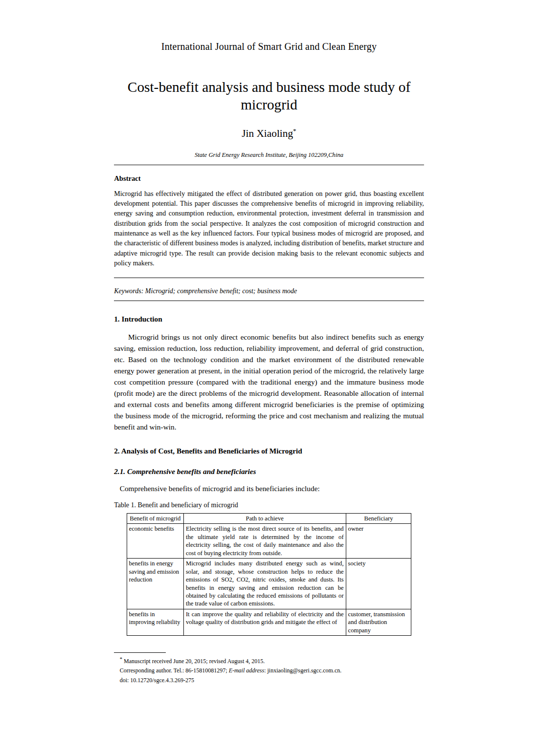International Journal of Smart Grid and Clean Energy
Cost-benefit analysis and business mode study of microgrid
Jin Xiaoling*
State Grid Energy Research Institute, Beijing 102209,China
Abstract
Microgrid has effectively mitigated the effect of distributed generation on power grid, thus boasting excellent development potential. This paper discusses the comprehensive benefits of microgrid in improving reliability, energy saving and consumption reduction, environmental protection, investment deferral in transmission and distribution grids from the social perspective. It analyzes the cost composition of microgrid construction and maintenance as well as the key influenced factors. Four typical business modes of microgrid are proposed, and the characteristic of different business modes is analyzed, including distribution of benefits, market structure and adaptive microgrid type. The result can provide decision making basis to the relevant economic subjects and policy makers.
Keywords: Microgrid; comprehensive benefit; cost; business mode
1. Introduction
Microgrid brings us not only direct economic benefits but also indirect benefits such as energy saving, emission reduction, loss reduction, reliability improvement, and deferral of grid construction, etc. Based on the technology condition and the market environment of the distributed renewable energy power generation at present, in the initial operation period of the microgrid, the relatively large cost competition pressure (compared with the traditional energy) and the immature business mode (profit mode) are the direct problems of the microgrid development. Reasonable allocation of internal and external costs and benefits among different microgrid beneficiaries is the premise of optimizing the business mode of the microgrid, reforming the price and cost mechanism and realizing the mutual benefit and win-win.
2. Analysis of Cost, Benefits and Beneficiaries of Microgrid
2.1. Comprehensive benefits and beneficiaries
Comprehensive benefits of microgrid and its beneficiaries include:
Table 1. Benefit and beneficiary of microgrid
| Benefit of microgrid | Path to achieve | Beneficiary |
| --- | --- | --- |
| economic benefits | Electricity selling is the most direct source of its benefits, and the ultimate yield rate is determined by the income of electricity selling, the cost of daily maintenance and also the cost of buying electricity from outside. | owner |
| benefits in energy saving and emission reduction | Microgrid includes many distributed energy such as wind, solar, and storage, whose construction helps to reduce the emissions of SO2, CO2, nitric oxides, smoke and dusts. Its benefits in energy saving and emission reduction can be obtained by calculating the reduced emissions of pollutants or the trade value of carbon emissions. | society |
| benefits in improving reliability | It can improve the quality and reliability of electricity and the voltage quality of distribution grids and mitigate the effect of | customer, transmission and distribution company |
* Manuscript received June 20, 2015; revised August 4, 2015.
Corresponding author. Tel.: 86-15810081297; E-mail address: jinxiaoling@sgeri.sgcc.com.cn.
doi: 10.12720/sgce.4.3.269-275